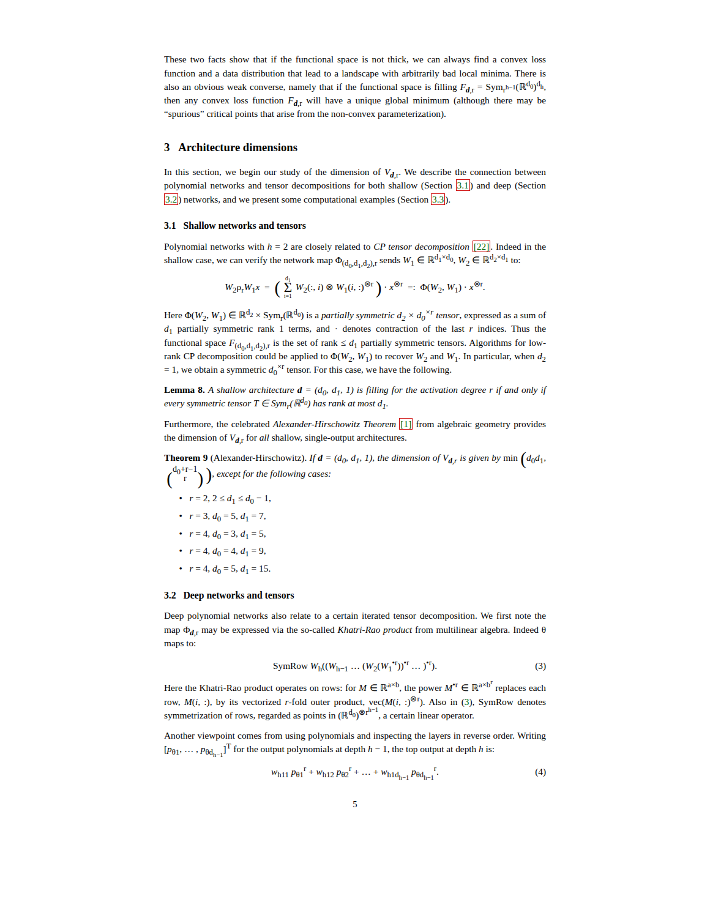These two facts show that if the functional space is not thick, we can always find a convex loss function and a data distribution that lead to a landscape with arbitrarily bad local minima. There is also an obvious weak converse, namely that if the functional space is filling Fd,r = Symrh−1(ℝd0)dh, then any convex loss function Fd,r will have a unique global minimum (although there may be “spurious” critical points that arise from the non-convex parameterization).
3 Architecture dimensions
In this section, we begin our study of the dimension of Vd,r. We describe the connection between polynomial networks and tensor decompositions for both shallow (Section 3.1) and deep (Section 3.2) networks, and we present some computational examples (Section 3.3).
3.1 Shallow networks and tensors
Polynomial networks with h = 2 are closely related to CP tensor decomposition [22]. Indeed in the shallow case, we can verify the network map Φ(d0,d1,d2),r sends W1 ∈ ℝd1×d0, W2 ∈ ℝd2×d1 to:
W2ρrW1x = ( d1 Σi=1 W2(:, i) ⊗ W1(i, :)⊗r ) · x⊗r =: Φ(W2, W1) · x⊗r.
Here Φ(W2, W1) ∈ ℝd2 × Symr(ℝd0) is a partially symmetric d2 × d0×r tensor, expressed as a sum of d1 partially symmetric rank 1 terms, and · denotes contraction of the last r indices. Thus the functional space F(d0,d1,d2),r is the set of rank ≤ d1 partially symmetric tensors. Algorithms for low-rank CP decomposition could be applied to Φ(W2, W1) to recover W2 and W1. In particular, when d2 = 1, we obtain a symmetric d0×r tensor. For this case, we have the following.
Lemma 8. A shallow architecture d = (d0, d1, 1) is filling for the activation degree r if and only if every symmetric tensor T ∈ Symr(ℝd0) has rank at most d1.
Furthermore, the celebrated Alexander-Hirschowitz Theorem [1] from algebraic geometry provides the dimension of Vd,r for all shallow, single-output architectures.
Theorem 9 (Alexander-Hirschowitz). If d = (d0, d1, 1), the dimension of Vd,r is given by min (d0d1, (d0+r−1
r)), except for the following cases:
r = 2, 2 ≤ d1 ≤ d0 − 1,
r = 3, d0 = 5, d1 = 7,
r = 4, d0 = 3, d1 = 5,
r = 4, d0 = 4, d1 = 9,
r = 4, d0 = 5, d1 = 15.
3.2 Deep networks and tensors
Deep polynomial networks also relate to a certain iterated tensor decomposition. We first note the map Φd,r may be expressed via the so-called Khatri-Rao product from multilinear algebra. Indeed θ maps to:
SymRow Wh((Wh−1 … (W2(W1•r))•r … )•r). (3)
Here the Khatri-Rao product operates on rows: for M ∈ ℝa×b, the power M•r ∈ ℝa×br replaces each row, M(i, :), by its vectorized r-fold outer product, vec(M(i, :)⊗r). Also in (3), SymRow denotes symmetrization of rows, regarded as points in (ℝd0)⊗rh−1, a certain linear operator.
Another viewpoint comes from using polynomials and inspecting the layers in reverse order. Writing [pθ1, … , pθdh−1]T for the output polynomials at depth h − 1, the top output at depth h is:
wh11 pθ1r + wh12 pθ2r + … + wh1dh−1 pθdh−1r. (4)
5